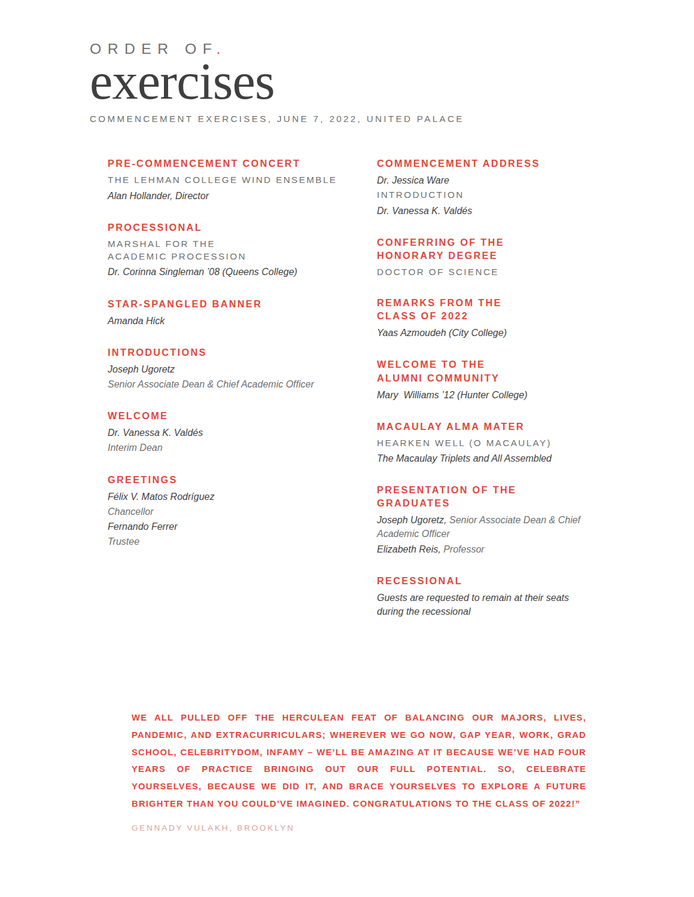Order of.
exercises
Commencement Exercises, June 7, 2022, United Palace
Pre-Commencement Concert
The Lehman College Wind Ensemble
Alan Hollander, Director
Processional
Marshal for the
Academic Procession
Dr. Corinna Singleman ’08 (Queens College)
Star-Spangled Banner
Amanda Hick
Introductions
Joseph Ugoretz
Senior Associate Dean & Chief Academic Officer
Welcome
Dr. Vanessa K. Valdés
Interim Dean
Greetings
Félix V. Matos Rodríguez
Chancellor
Fernando Ferrer
Trustee
Commencement Address
Dr. Jessica Ware
Introduction
Dr. Vanessa K. Valdés
Conferring of the
Honorary Degree
Doctor of Science
Remarks from the
Class of 2022
Yaas Azmoudeh (City College)
Welcome to the
Alumni Community
Mary Williams ’12 (Hunter College)
Macaulay Alma Mater
Hearken Well (O Macaulay)
The Macaulay Triplets and All Assembled
Presentation of the
Graduates
Joseph Ugoretz, Senior Associate Dean & Chief Academic Officer
Elizabeth Reis, Professor
Recessional
Guests are requested to remain at their seats
during the recessional
We all pulled off the herculean feat of balancing our majors, lives, pandemic, and extracurriculars; wherever we go now, gap year, work, grad school, celebritydom, infamy – we’ll be amazing at it because we’ve had four years of practice bringing out our full potential. So, celebrate yourselves, because we did it, and brace yourselves to explore a future brighter than you could’ve imagined. Congratulations to the Class of 2022!”
Gennady Vulakh, Brooklyn